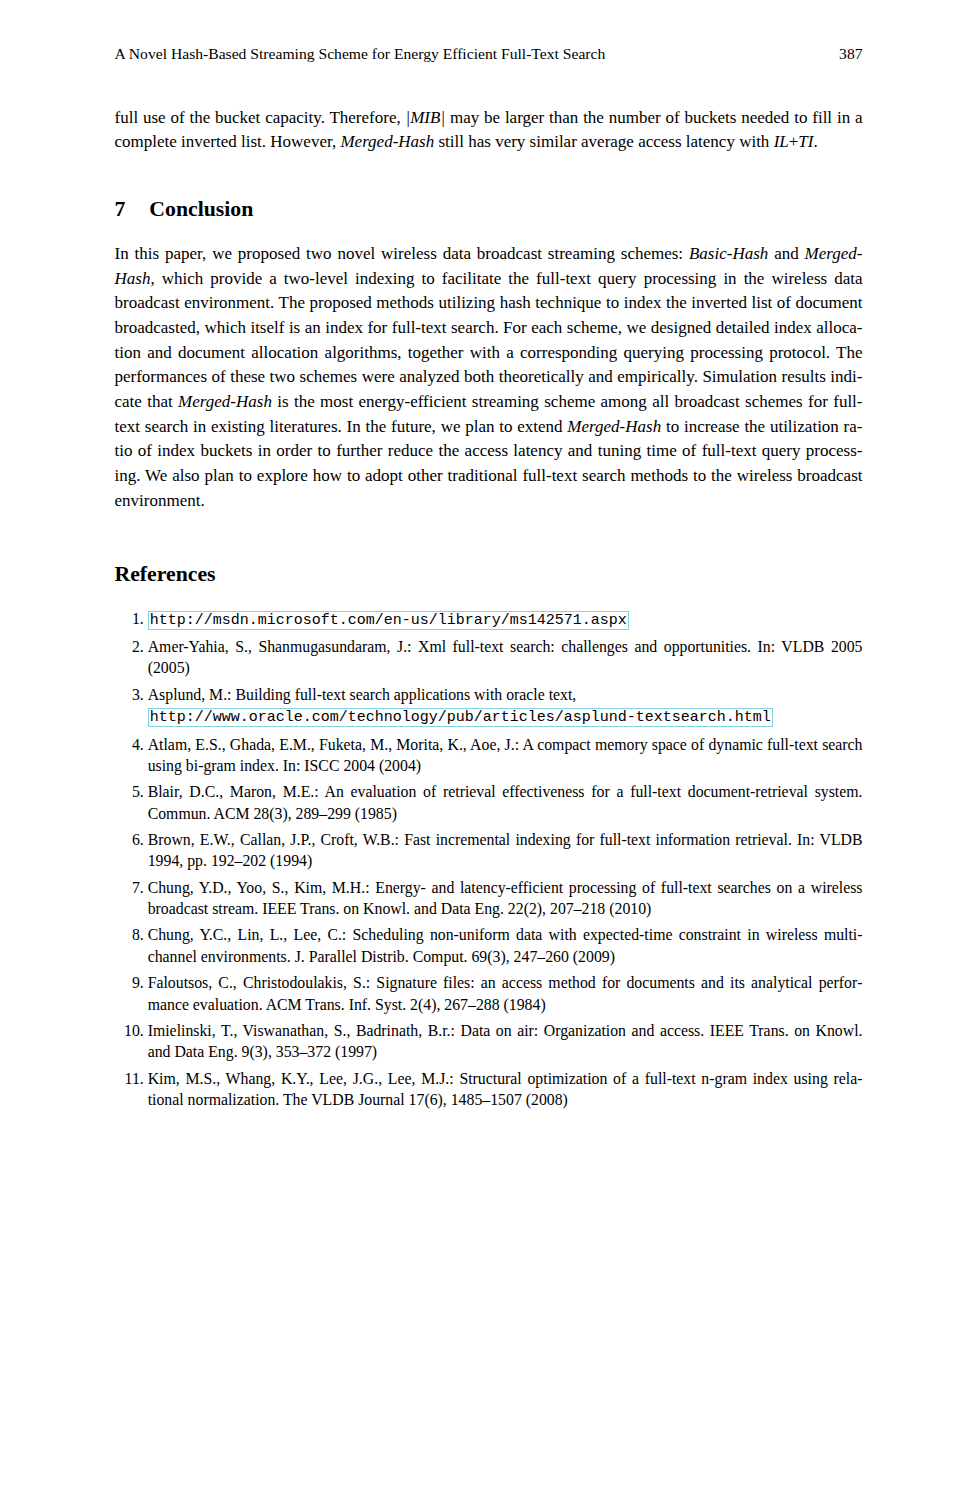A Novel Hash-Based Streaming Scheme for Energy Efficient Full-Text Search 387
full use of the bucket capacity. Therefore, |MIB| may be larger than the number of buckets needed to fill in a complete inverted list. However, Merged-Hash still has very similar average access latency with IL+TI.
7 Conclusion
In this paper, we proposed two novel wireless data broadcast streaming schemes: Basic-Hash and Merged-Hash, which provide a two-level indexing to facilitate the full-text query processing in the wireless data broadcast environment. The proposed methods utilizing hash technique to index the inverted list of document broadcasted, which itself is an index for full-text search. For each scheme, we designed detailed index allocation and document allocation algorithms, together with a corresponding querying processing protocol. The performances of these two schemes were analyzed both theoretically and empirically. Simulation results indicate that Merged-Hash is the most energy-efficient streaming scheme among all broadcast schemes for full-text search in existing literatures. In the future, we plan to extend Merged-Hash to increase the utilization ratio of index buckets in order to further reduce the access latency and tuning time of full-text query processing. We also plan to explore how to adopt other traditional full-text search methods to the wireless broadcast environment.
References
http://msdn.microsoft.com/en-us/library/ms142571.aspx
Amer-Yahia, S., Shanmugasundaram, J.: Xml full-text search: challenges and opportunities. In: VLDB 2005 (2005)
Asplund, M.: Building full-text search applications with oracle text,
http://www.oracle.com/technology/pub/articles/asplund-textsearch.html
Atlam, E.S., Ghada, E.M., Fuketa, M., Morita, K., Aoe, J.: A compact memory space of dynamic full-text search using bi-gram index. In: ISCC 2004 (2004)
Blair, D.C., Maron, M.E.: An evaluation of retrieval effectiveness for a full-text document-retrieval system. Commun. ACM 28(3), 289–299 (1985)
Brown, E.W., Callan, J.P., Croft, W.B.: Fast incremental indexing for full-text information retrieval. In: VLDB 1994, pp. 192–202 (1994)
Chung, Y.D., Yoo, S., Kim, M.H.: Energy- and latency-efficient processing of full-text searches on a wireless broadcast stream. IEEE Trans. on Knowl. and Data Eng. 22(2), 207–218 (2010)
Chung, Y.C., Lin, L., Lee, C.: Scheduling non-uniform data with expected-time constraint in wireless multi-channel environments. J. Parallel Distrib. Comput. 69(3), 247–260 (2009)
Faloutsos, C., Christodoulakis, S.: Signature files: an access method for documents and its analytical performance evaluation. ACM Trans. Inf. Syst. 2(4), 267–288 (1984)
Imielinski, T., Viswanathan, S., Badrinath, B.r.: Data on air: Organization and access. IEEE Trans. on Knowl. and Data Eng. 9(3), 353–372 (1997)
Kim, M.S., Whang, K.Y., Lee, J.G., Lee, M.J.: Structural optimization of a full-text n-gram index using relational normalization. The VLDB Journal 17(6), 1485–1507 (2008)